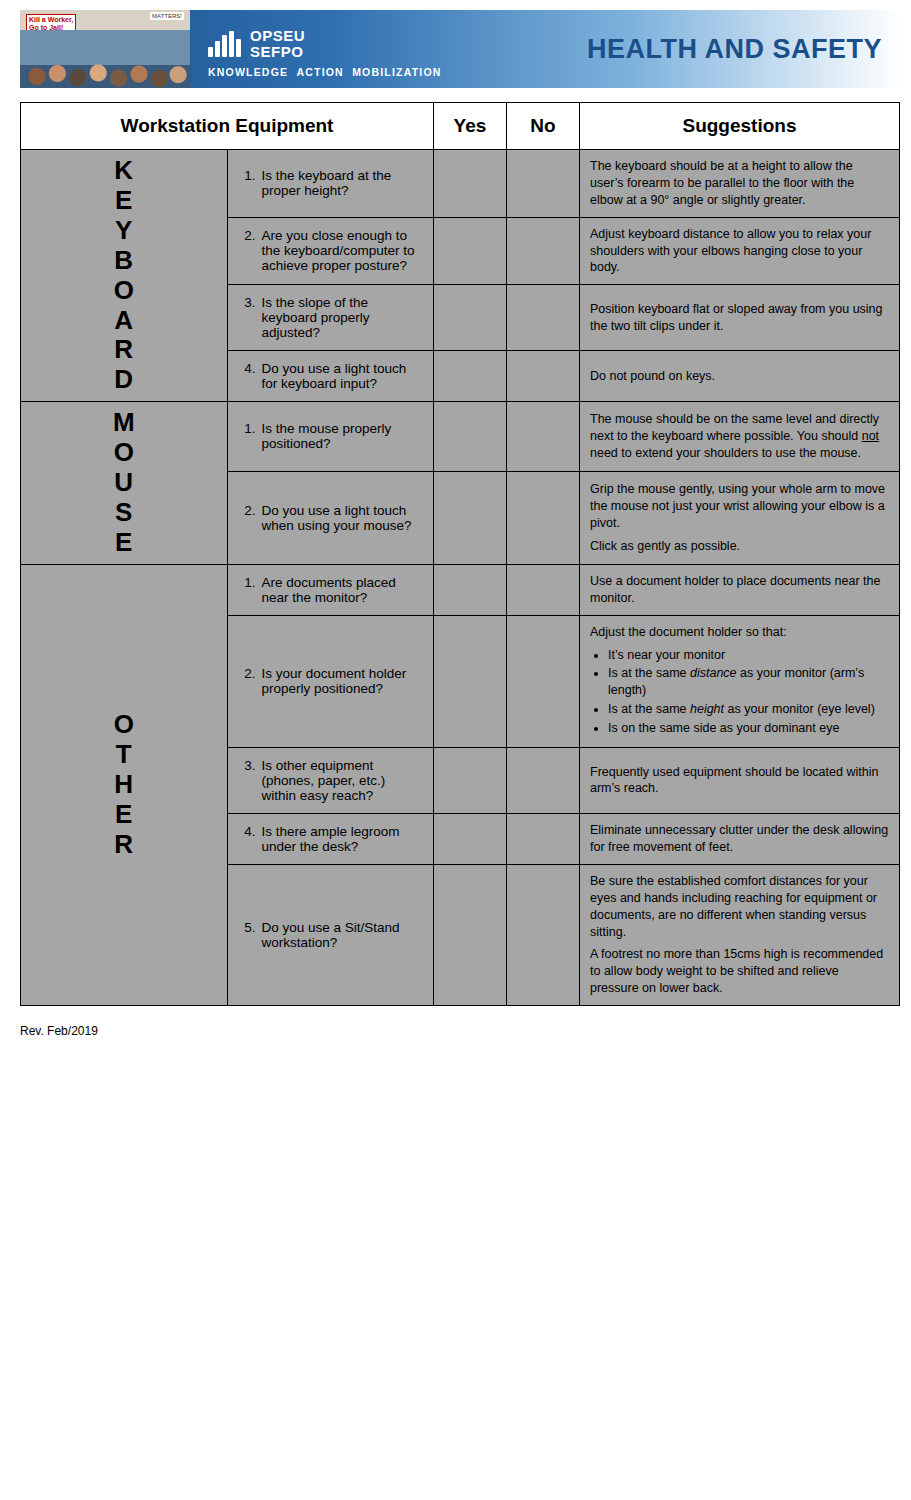Kill a Worker,
Go to Jail!
MATTERS!
OPSEU
SEFPO
KNOWLEDGE ACTION MOBILIZATION
HEALTH AND SAFETY
| Workstation Equipment | Yes | No | Suggestions |
| --- | --- | --- | --- |
| K E Y B O A R D | 1. Is the keyboard at the proper height? | | | The keyboard should be at a height to allow the user’s forearm to be parallel to the floor with the elbow at a 90° angle or slightly greater. |
| 2. Are you close enough to the keyboard/computer to achieve proper posture? | | | Adjust keyboard distance to allow you to relax your shoulders with your elbows hanging close to your body. |
| 3. Is the slope of the keyboard properly adjusted? | | | Position keyboard flat or sloped away from you using the two tilt clips under it. |
| 4. Do you use a light touch for keyboard input? | | | Do not pound on keys. |
| M O U S E | 1. Is the mouse properly positioned? | | | The mouse should be on the same level and directly next to the keyboard where possible. You should not need to extend your shoulders to use the mouse. |
| 2. Do you use a light touch when using your mouse? | | | Grip the mouse gently, using your whole arm to move the mouse not just your wrist allowing your elbow is a pivot. Click as gently as possible. |
| O T H E R | 1. Are documents placed near the monitor? | | | Use a document holder to place documents near the monitor. |
| 2. Is your document holder properly positioned? | | | Adjust the document holder so that: It’s near your monitor Is at the same distance as your monitor (arm’s length) Is at the same height as your monitor (eye level) Is on the same side as your dominant eye |
| 3. Is other equipment (phones, paper, etc.) within easy reach? | | | Frequently used equipment should be located within arm’s reach. |
| 4. Is there ample legroom under the desk? | | | Eliminate unnecessary clutter under the desk allowing for free movement of feet. |
| 5. Do you use a Sit/Stand workstation? | | | Be sure the established comfort distances for your eyes and hands including reaching for equipment or documents, are no different when standing versus sitting. A footrest no more than 15cms high is recommended to allow body weight to be shifted and relieve pressure on lower back. |
Rev. Feb/2019